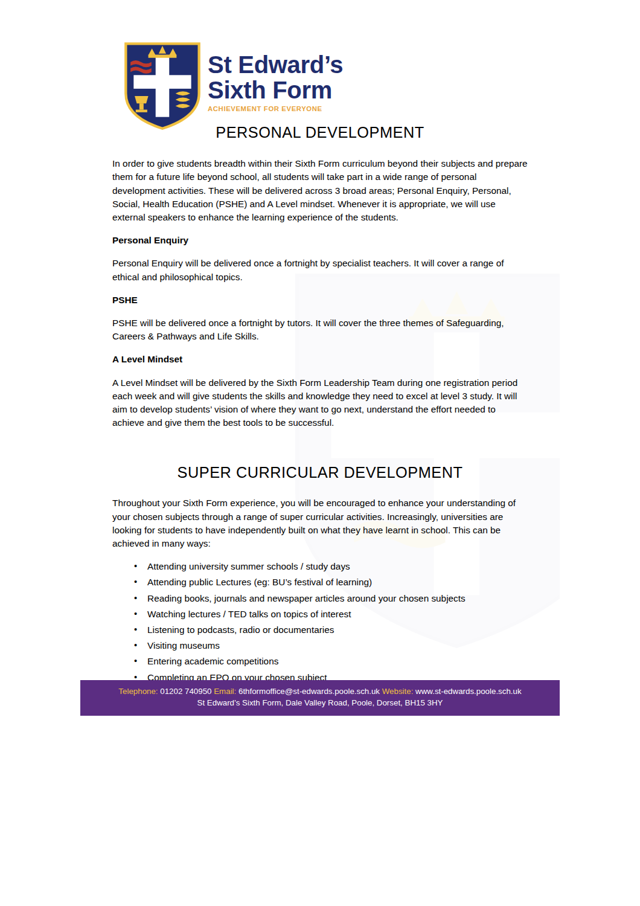St Edward’s
Sixth Form
ACHIEVEMENT FOR EVERYONE
PERSONAL DEVELOPMENT
In order to give students breadth within their Sixth Form curriculum beyond their subjects and prepare them for a future life beyond school, all students will take part in a wide range of personal development activities. These will be delivered across 3 broad areas; Personal Enquiry, Personal, Social, Health Education (PSHE) and A Level mindset. Whenever it is appropriate, we will use external speakers to enhance the learning experience of the students.
Personal Enquiry
Personal Enquiry will be delivered once a fortnight by specialist teachers. It will cover a range of ethical and philosophical topics.
PSHE
PSHE will be delivered once a fortnight by tutors. It will cover the three themes of Safeguarding, Careers & Pathways and Life Skills.
A Level Mindset
A Level Mindset will be delivered by the Sixth Form Leadership Team during one registration period each week and will give students the skills and knowledge they need to excel at level 3 study. It will aim to develop students’ vision of where they want to go next, understand the effort needed to achieve and give them the best tools to be successful.
SUPER CURRICULAR DEVELOPMENT
Throughout your Sixth Form experience, you will be encouraged to enhance your understanding of your chosen subjects through a range of super curricular activities. Increasingly, universities are looking for students to have independently built on what they have learnt in school. This can be achieved in many ways:
Attending university summer schools / study days
Attending public Lectures (eg: BU’s festival of learning)
Reading books, journals and newspaper articles around your chosen subjects
Watching lectures / TED talks on topics of interest
Listening to podcasts, radio or documentaries
Visiting museums
Entering academic competitions
Completing an EPQ on your chosen subject
Work experience or volunteering in your chosen subject field (particularly important for students applying for vocational subjects such as medicine, teaching and healthcare.)
Telephone: 01202 740950 Email: 6thformoffice@st-edwards.poole.sch.uk Website: www.st-edwards.poole.sch.uk
St Edward’s Sixth Form, Dale Valley Road, Poole, Dorset, BH15 3HY